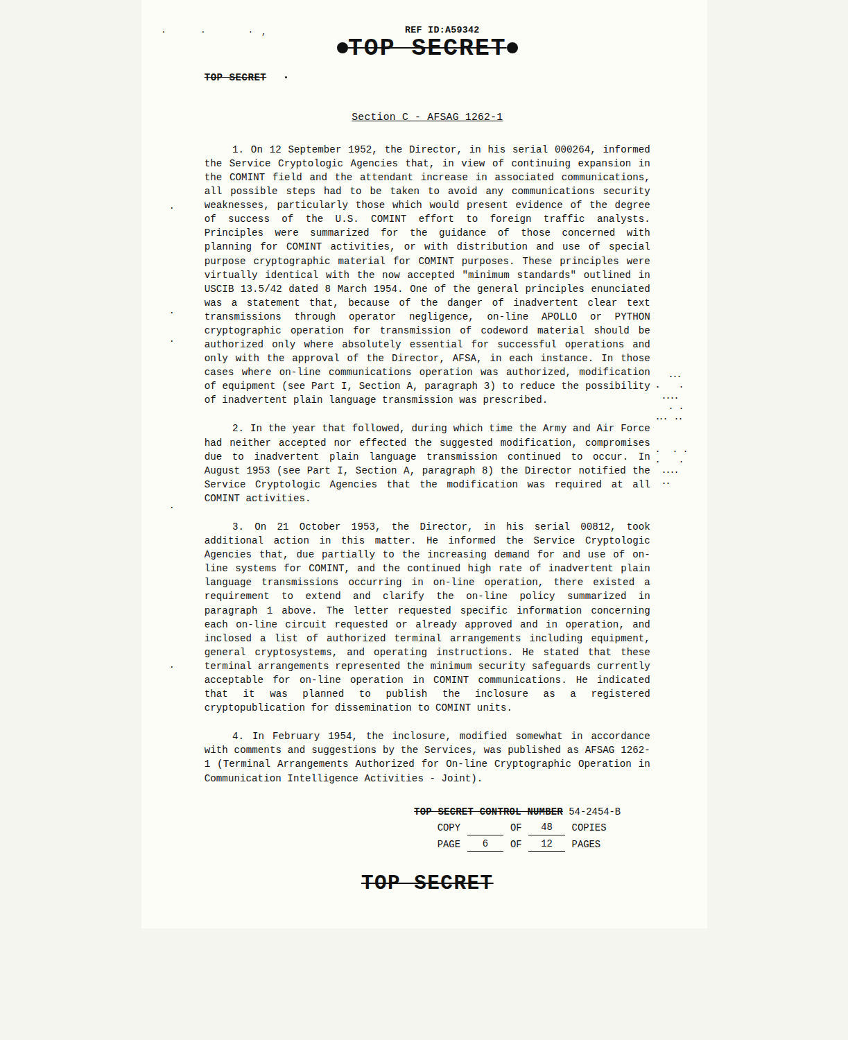· · · ,
REF ID:A59342 TOP SECRET
TOP SECRET
Section C - AFSAG 1262-1
1. On 12 September 1952, the Director, in his serial 000264, informed the Service Cryptologic Agencies that, in view of continuing expansion in the COMINT field and the attendant increase in associated communications, all possible steps had to be taken to avoid any communications security weaknesses, particularly those which would present evidence of the degree of success of the U.S. COMINT effort to foreign traffic analysts. Principles were summarized for the guidance of those concerned with planning for COMINT activities, or with distribution and use of special purpose cryptographic material for COMINT purposes. These principles were virtually identical with the now accepted "minimum standards" outlined in USCIB 13.5/42 dated 8 March 1954. One of the general principles enunciated was a statement that, because of the danger of inadvertent clear text transmissions through operator negligence, on-line APOLLO or PYTHON cryptographic operation for transmission of codeword material should be authorized only where absolutely essential for successful operations and only with the approval of the Director, AFSA, in each instance. In those cases where on-line communications operation was authorized, modification of equipment (see Part I, Section A, paragraph 3) to reduce the possibility of inadvertent plain language transmission was prescribed.
2. In the year that followed, during which time the Army and Air Force had neither accepted nor effected the suggested modification, compromises due to inadvertent plain language transmission continued to occur. In August 1953 (see Part I, Section A, paragraph 8) the Director notified the Service Cryptologic Agencies that the modification was required at all COMINT activities.
3. On 21 October 1953, the Director, in his serial 00812, took additional action in this matter. He informed the Service Cryptologic Agencies that, due partially to the increasing demand for and use of on-line systems for COMINT, and the continued high rate of inadvertent plain language transmissions occurring in on-line operation, there existed a requirement to extend and clarify the on-line policy summarized in paragraph 1 above. The letter requested specific information concerning each on-line circuit requested or already approved and in operation, and inclosed a list of authorized terminal arrangements including equipment, general cryptosystems, and operating instructions. He stated that these terminal arrangements represented the minimum security safeguards currently acceptable for on-line operation in COMINT communications. He indicated that it was planned to publish the inclosure as a registered cryptopublication for dissemination to COMINT units.
4. In February 1954, the inclosure, modified somewhat in accordance with comments and suggestions by the Services, was published as AFSAG 1262-1 (Terminal Arrangements Authorized for On-line Cryptographic Operation in Communication Intelligence Activities - Joint).
TOP SECRET CONTROL NUMBER 54-2454-B
| COPY | | OF | 48 | COPIES |
| PAGE | 6 | OF | 12 | PAGES |
TOP SECRET
․․․
․ ․
․․․․
․ ․
․․․ ․․
․ ․ ․
․ ․
․․․․
․․
·
·
·
·
·